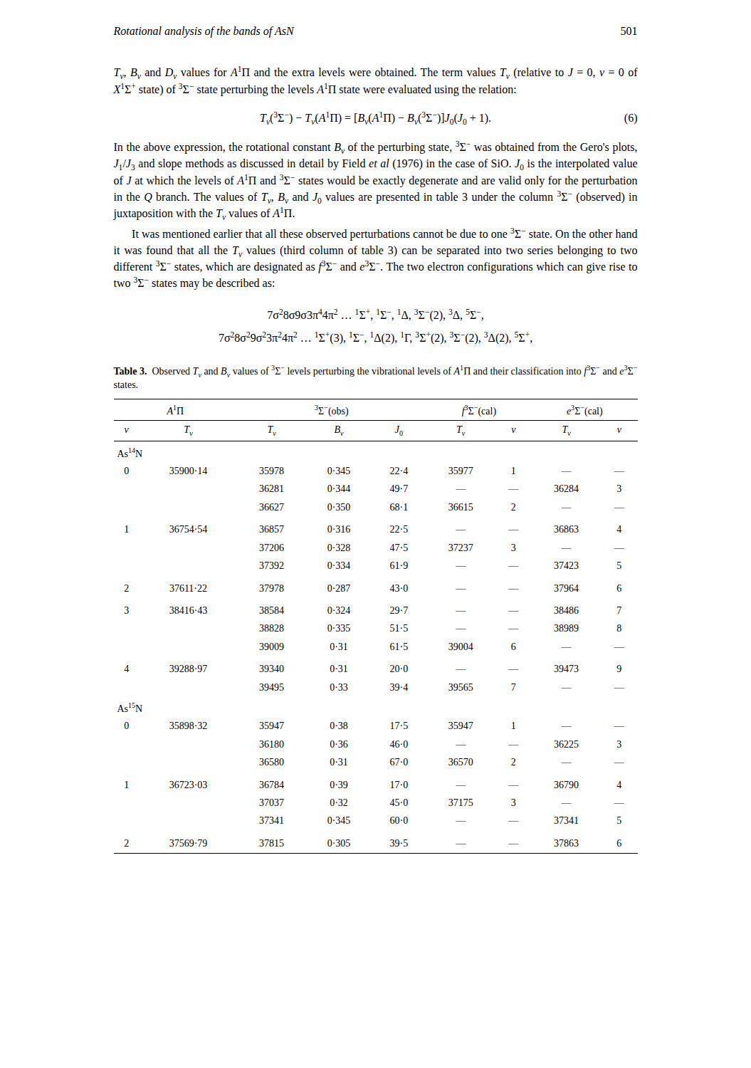Rotational analysis of the bands of AsN 501
Tv, Bv and Dv values for A1Π and the extra levels were obtained. The term values Tv (relative to J = 0, v = 0 of X1Σ+ state) of 3Σ− state perturbing the levels A1Π state were evaluated using the relation:
Tv(3Σ−) − Tv(A1Π) = [Bv(A1Π) − Bv(3Σ−)]J0(J0 + 1). (6)
In the above expression, the rotational constant Bv of the perturbing state, 3Σ− was obtained from the Gero's plots, J1/J3 and slope methods as discussed in detail by Field et al (1976) in the case of SiO. J0 is the interpolated value of J at which the levels of A1Π and 3Σ− states would be exactly degenerate and are valid only for the perturbation in the Q branch. The values of Tv, Bv and J0 values are presented in table 3 under the column 3Σ− (observed) in juxtaposition with the Tv values of A1Π.
It was mentioned earlier that all these observed perturbations cannot be due to one 3Σ− state. On the other hand it was found that all the Tv values (third column of table 3) can be separated into two series belonging to two different 3Σ− states, which are designated as f3Σ− and e3Σ−. The two electron configurations which can give rise to two 3Σ− states may be described as:
7σ28σ9σ3π44π2 … 1Σ+, 1Σ−, 1Δ, 3Σ−(2), 3Δ, 5Σ−,
7σ28σ29σ23π24π2 … 1Σ+(3), 1Σ−, 1Δ(2), 1Γ, 3Σ+(2), 3Σ−(2), 3Δ(2), 5Σ+,
Table 3. Observed T v and B v values of 3 Σ − levels perturbing the vibrational levels of A 1 Π and their classification into f 3 Σ − and e 3 Σ − states.
| A 1 Π | 3 Σ − (obs) | f 3 Σ − (cal) | e 3 Σ − (cal) |
| --- | --- | --- | --- |
| v | T v | T v | B v | J 0 | T v | v | T v | v |
| As 14 N |
| 0 | 35900·14 | 35978 | 0·345 | 22·4 | 35977 | 1 | — | — |
| | | 36281 | 0·344 | 49·7 | — | — | 36284 | 3 |
| | | 36627 | 0·350 | 68·1 | 36615 | 2 | — | — |
| 1 | 36754·54 | 36857 | 0·316 | 22·5 | — | — | 36863 | 4 |
| | | 37206 | 0·328 | 47·5 | 37237 | 3 | — | — |
| | | 37392 | 0·334 | 61·9 | — | — | 37423 | 5 |
| 2 | 37611·22 | 37978 | 0·287 | 43·0 | — | — | 37964 | 6 |
| 3 | 38416·43 | 38584 | 0·324 | 29·7 | — | — | 38486 | 7 |
| | | 38828 | 0·335 | 51·5 | — | — | 38989 | 8 |
| | | 39009 | 0·31 | 61·5 | 39004 | 6 | — | — |
| 4 | 39288·97 | 39340 | 0·31 | 20·0 | — | — | 39473 | 9 |
| | | 39495 | 0·33 | 39·4 | 39565 | 7 | — | — |
| As 15 N |
| 0 | 35898·32 | 35947 | 0·38 | 17·5 | 35947 | 1 | — | — |
| | | 36180 | 0·36 | 46·0 | — | — | 36225 | 3 |
| | | 36580 | 0·31 | 67·0 | 36570 | 2 | — | — |
| 1 | 36723·03 | 36784 | 0·39 | 17·0 | — | — | 36790 | 4 |
| | | 37037 | 0·32 | 45·0 | 37175 | 3 | — | — |
| | | 37341 | 0·345 | 60·0 | — | — | 37341 | 5 |
| 2 | 37569·79 | 37815 | 0·305 | 39·5 | — | — | 37863 | 6 |